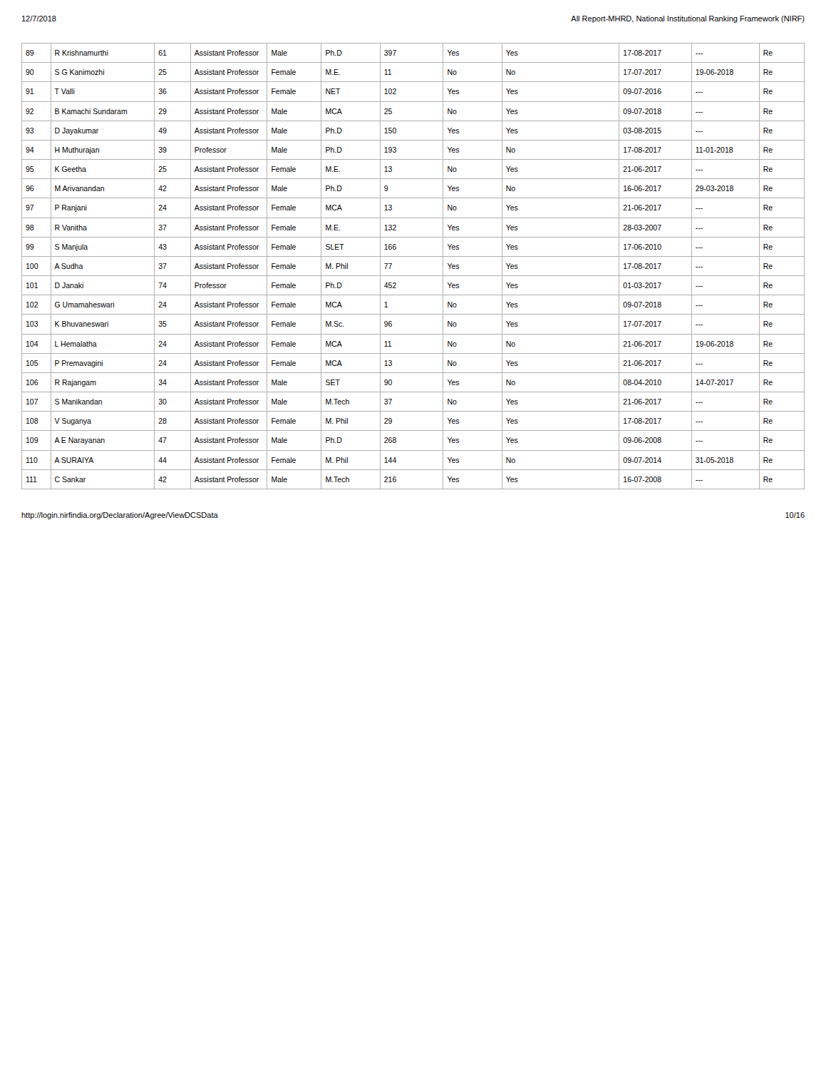12/7/2018
All Report-MHRD, National Institutional Ranking Framework (NIRF)
| 89 | R Krishnamurthi | 61 | Assistant Professor | Male | Ph.D | 397 | Yes | Yes | 17-08-2017 | --- | Re |
| 90 | S G Kanimozhi | 25 | Assistant Professor | Female | M.E. | 11 | No | No | 17-07-2017 | 19-06-2018 | Re |
| 91 | T Valli | 36 | Assistant Professor | Female | NET | 102 | Yes | Yes | 09-07-2016 | --- | Re |
| 92 | B Kamachi Sundaram | 29 | Assistant Professor | Male | MCA | 25 | No | Yes | 09-07-2018 | --- | Re |
| 93 | D Jayakumar | 49 | Assistant Professor | Male | Ph.D | 150 | Yes | Yes | 03-08-2015 | --- | Re |
| 94 | H Muthurajan | 39 | Professor | Male | Ph.D | 193 | Yes | No | 17-08-2017 | 11-01-2018 | Re |
| 95 | K Geetha | 25 | Assistant Professor | Female | M.E. | 13 | No | Yes | 21-06-2017 | --- | Re |
| 96 | M Arivanandan | 42 | Assistant Professor | Male | Ph.D | 9 | Yes | No | 16-06-2017 | 29-03-2018 | Re |
| 97 | P Ranjani | 24 | Assistant Professor | Female | MCA | 13 | No | Yes | 21-06-2017 | --- | Re |
| 98 | R Vanitha | 37 | Assistant Professor | Female | M.E. | 132 | Yes | Yes | 28-03-2007 | --- | Re |
| 99 | S Manjula | 43 | Assistant Professor | Female | SLET | 166 | Yes | Yes | 17-06-2010 | --- | Re |
| 100 | A Sudha | 37 | Assistant Professor | Female | M. Phil | 77 | Yes | Yes | 17-08-2017 | --- | Re |
| 101 | D Janaki | 74 | Professor | Female | Ph.D | 452 | Yes | Yes | 01-03-2017 | --- | Re |
| 102 | G Umamaheswari | 24 | Assistant Professor | Female | MCA | 1 | No | Yes | 09-07-2018 | --- | Re |
| 103 | K Bhuvaneswari | 35 | Assistant Professor | Female | M.Sc. | 96 | No | Yes | 17-07-2017 | --- | Re |
| 104 | L Hemalatha | 24 | Assistant Professor | Female | MCA | 11 | No | No | 21-06-2017 | 19-06-2018 | Re |
| 105 | P Premavagini | 24 | Assistant Professor | Female | MCA | 13 | No | Yes | 21-06-2017 | --- | Re |
| 106 | R Rajangam | 34 | Assistant Professor | Male | SET | 90 | Yes | No | 08-04-2010 | 14-07-2017 | Re |
| 107 | S Manikandan | 30 | Assistant Professor | Male | M.Tech | 37 | No | Yes | 21-06-2017 | --- | Re |
| 108 | V Suganya | 28 | Assistant Professor | Female | M. Phil | 29 | Yes | Yes | 17-08-2017 | --- | Re |
| 109 | A E Narayanan | 47 | Assistant Professor | Male | Ph.D | 268 | Yes | Yes | 09-06-2008 | --- | Re |
| 110 | A SURAIYA | 44 | Assistant Professor | Female | M. Phil | 144 | Yes | No | 09-07-2014 | 31-05-2018 | Re |
| 111 | C Sankar | 42 | Assistant Professor | Male | M.Tech | 216 | Yes | Yes | 16-07-2008 | --- | Re |
http://login.nirfindia.org/Declaration/Agree/ViewDCSData
10/16